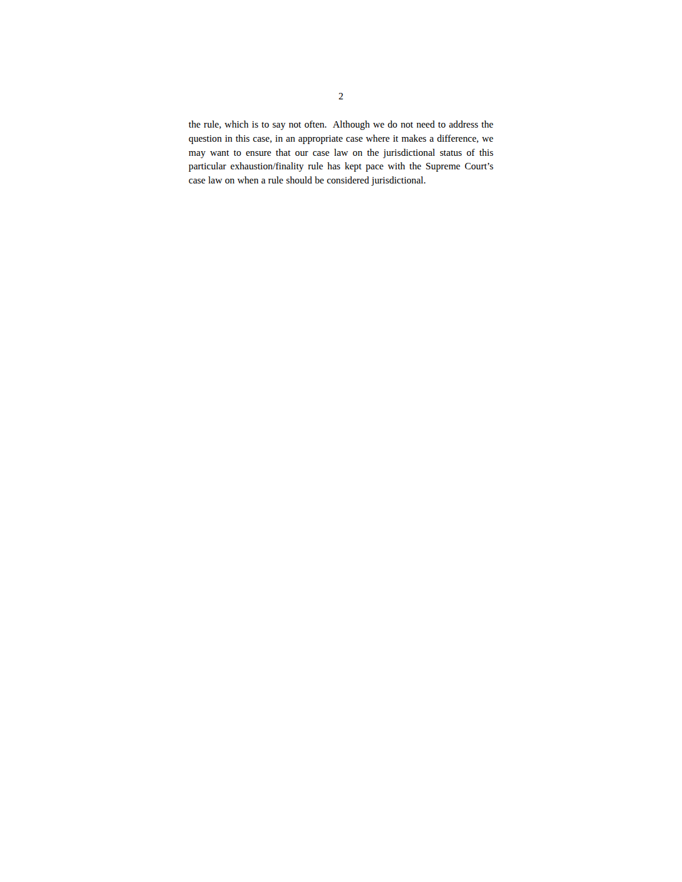2
the rule, which is to say not often. Although we do not need to address the question in this case, in an appropriate case where it makes a difference, we may want to ensure that our case law on the jurisdictional status of this particular exhaustion/finality rule has kept pace with the Supreme Court’s case law on when a rule should be considered jurisdictional.